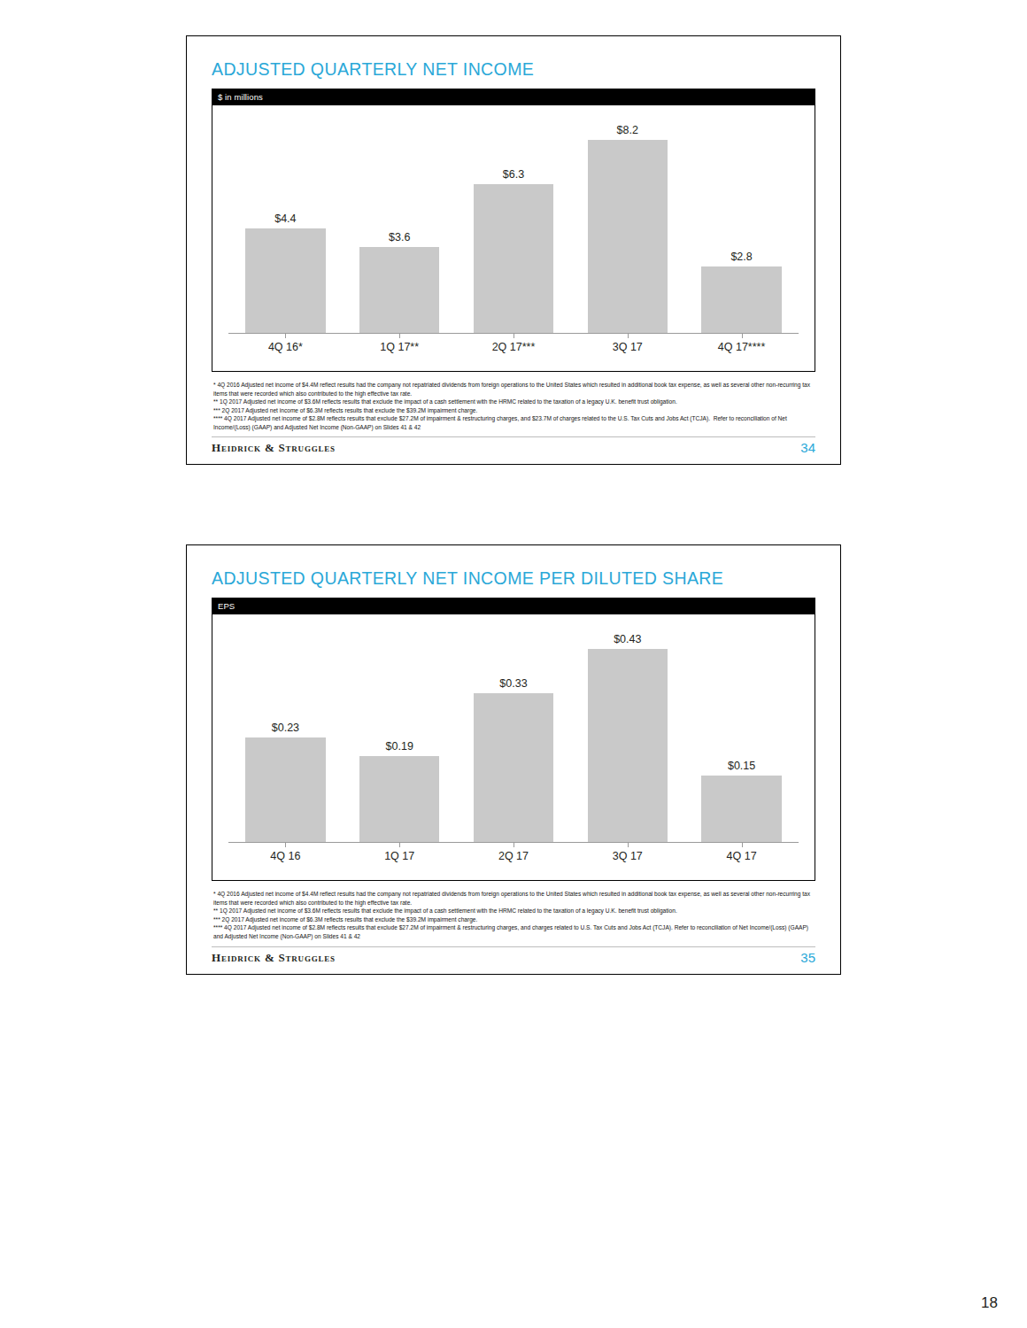ADJUSTED QUARTERLY NET INCOME
$ in millions
$4.4
$3.6
$6.3
$8.2
$2.8
4Q 16*
1Q 17**
2Q 17***
3Q 17
4Q 17****
* 4Q 2016 Adjusted net income of $4.4M reflect results had the company not repatriated dividends from foreign operations to the United States which resulted in additional book tax expense, as well as several other non-recurring tax items that were recorded which also contributed to the high effective tax rate.
** 1Q 2017 Adjusted net income of $3.6M reflects results that exclude the impact of a cash settlement with the HRMC related to the taxation of a legacy U.K. benefit trust obligation.
*** 2Q 2017 Adjusted net income of $6.3M reflects results that exclude the $39.2M impairment charge.
**** 4Q 2017 Adjusted net income of $2.8M reflects results that exclude $27.2M of impairment & restructuring charges, and $23.7M of charges related to the U.S. Tax Cuts and Jobs Act (TCJA). Refer to reconciliation of Net Income/(Loss) (GAAP) and Adjusted Net Income (Non-GAAP) on Slides 41 & 42
Heidrick & Struggles
34
ADJUSTED QUARTERLY NET INCOME PER DILUTED SHARE
EPS
$0.23
$0.19
$0.33
$0.43
$0.15
4Q 16
1Q 17
2Q 17
3Q 17
4Q 17
* 4Q 2016 Adjusted net income of $4.4M reflect results had the company not repatriated dividends from foreign operations to the United States which resulted in additional book tax expense, as well as several other non-recurring tax items that were recorded which also contributed to the high effective tax rate.
** 1Q 2017 Adjusted net income of $3.6M reflects results that exclude the impact of a cash settlement with the HRMC related to the taxation of a legacy U.K. benefit trust obligation.
*** 2Q 2017 Adjusted net income of $6.3M reflects results that exclude the $39.2M impairment charge.
**** 4Q 2017 Adjusted net income of $2.8M reflects results that exclude $27.2M of impairment & restructuring charges, and charges related to U.S. Tax Cuts and Jobs Act (TCJA). Refer to reconciliation of Net Income/(Loss) (GAAP) and Adjusted Net Income (Non-GAAP) on Slides 41 & 42
Heidrick & Struggles
35
18